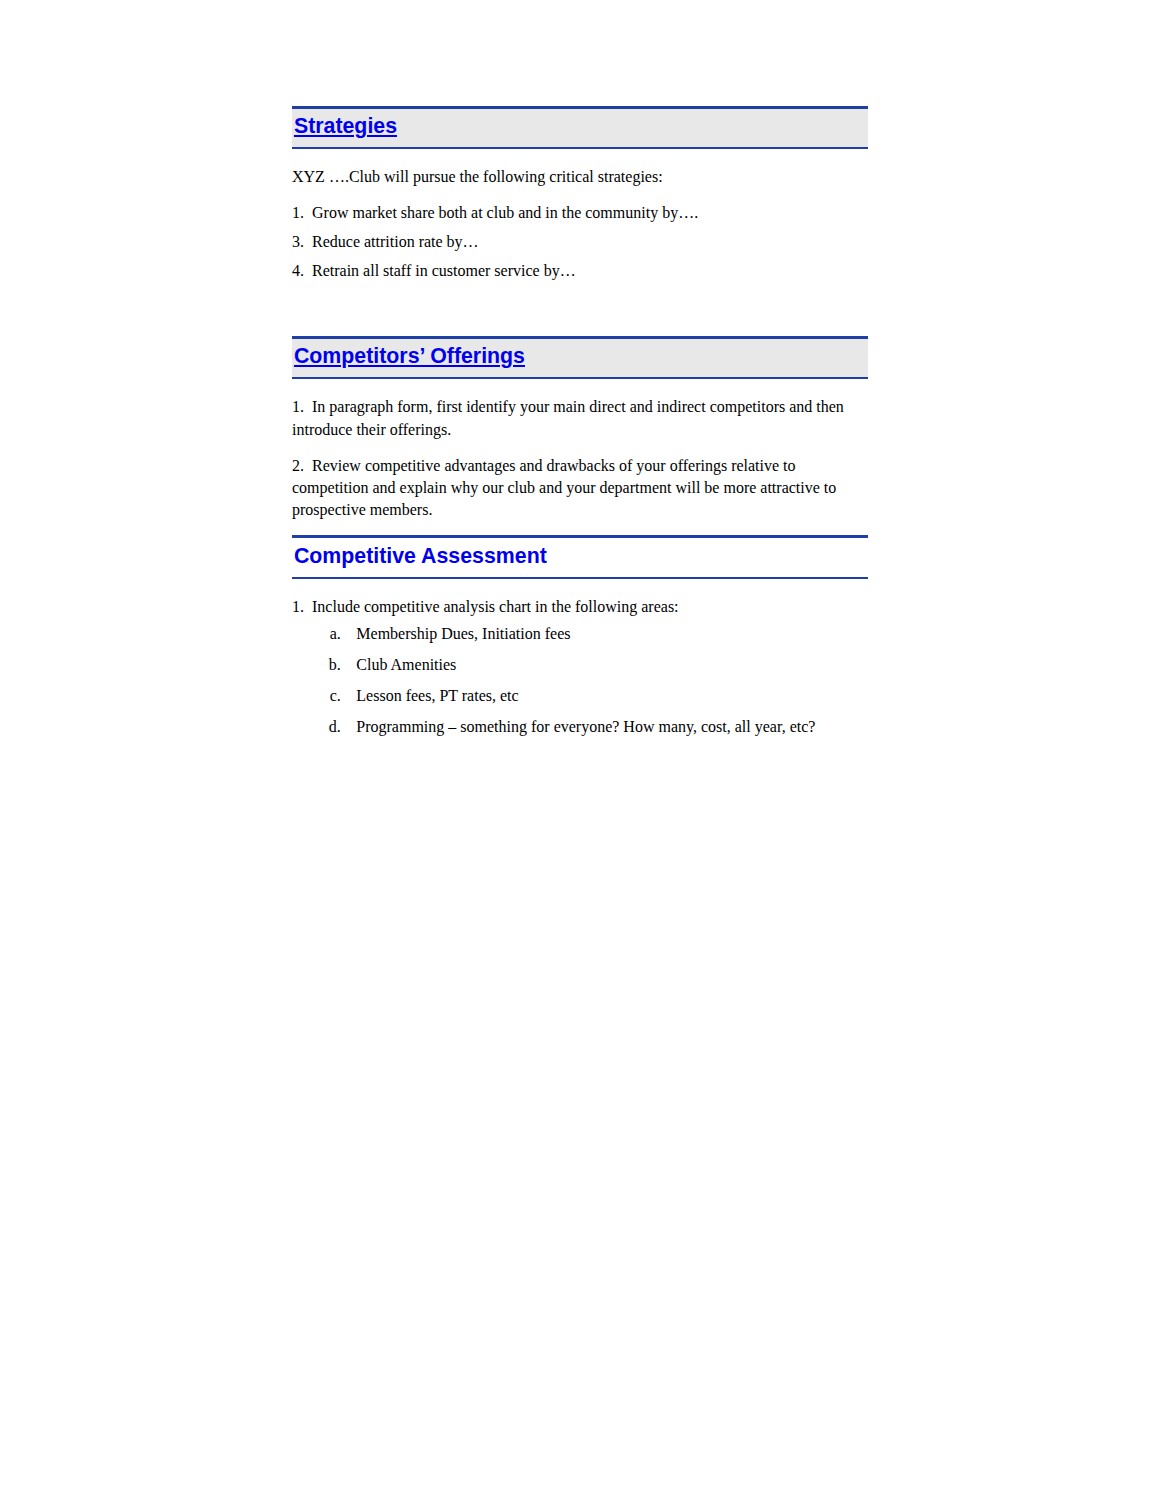Strategies
XYZ ….Club will pursue the following critical strategies:
1. Grow market share both at club and in the community by….
3. Reduce attrition rate by…
4. Retrain all staff in customer service by…
Competitors’ Offerings
1. In paragraph form, first identify your main direct and indirect competitors and then introduce their offerings.
2. Review competitive advantages and drawbacks of your offerings relative to competition and explain why our club and your department will be more attractive to prospective members.
Competitive Assessment
1. Include competitive analysis chart in the following areas:
Membership Dues, Initiation fees
Club Amenities
Lesson fees, PT rates, etc
Programming – something for everyone? How many, cost, all year, etc?